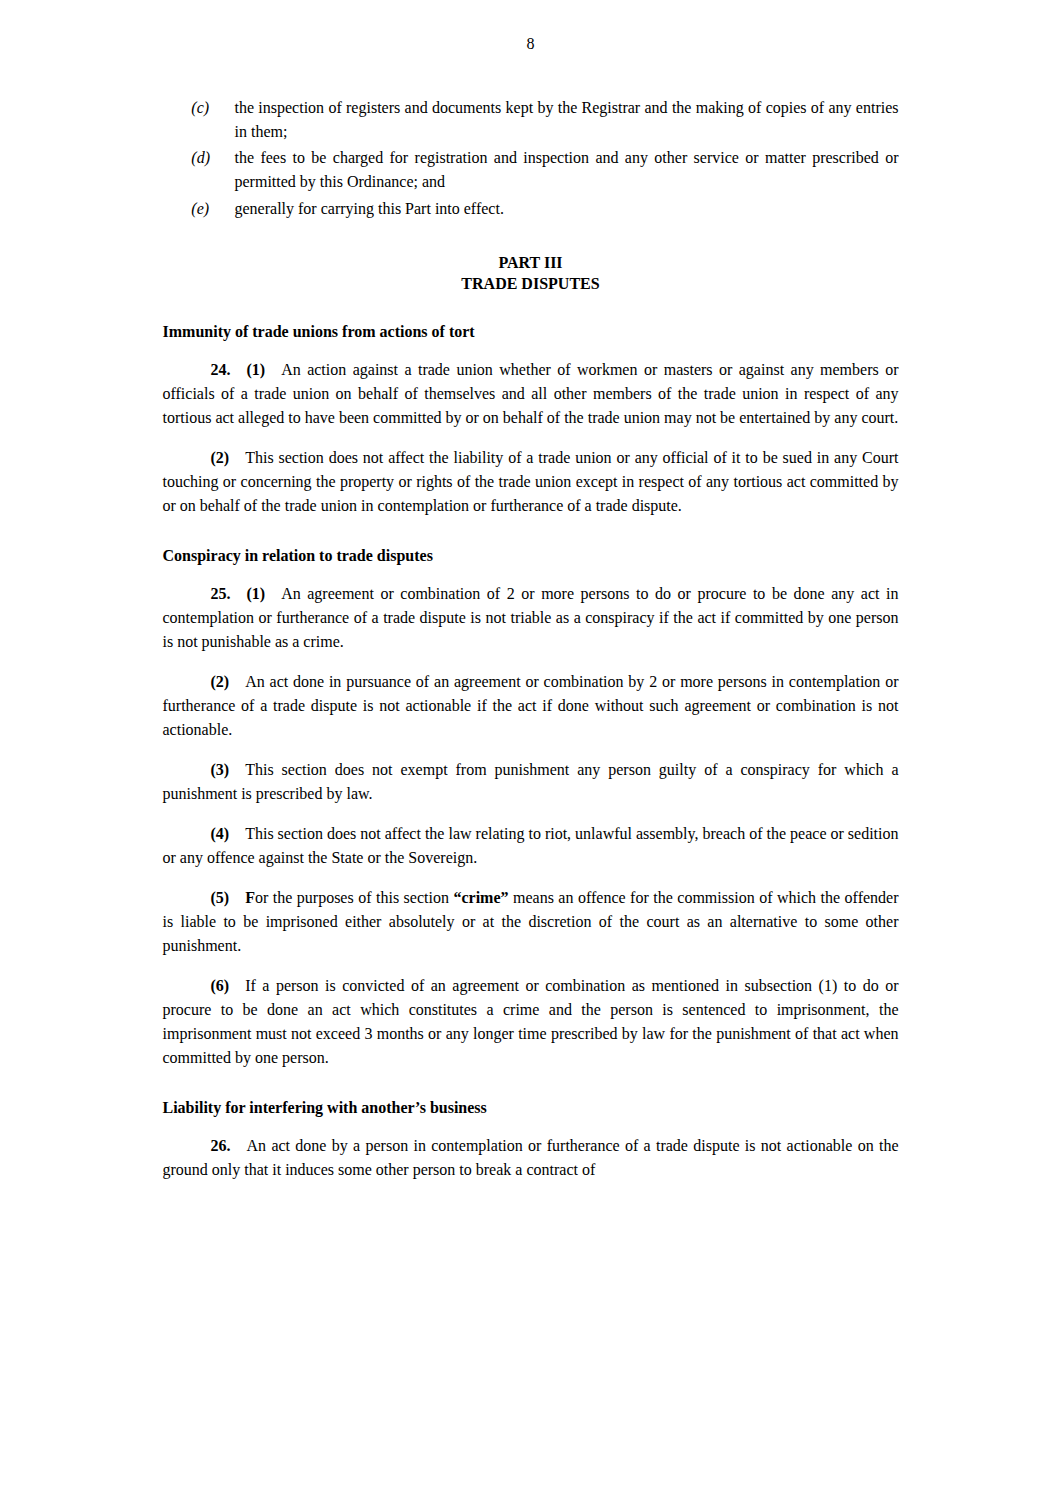8
(c) the inspection of registers and documents kept by the Registrar and the making of copies of any entries in them;
(d) the fees to be charged for registration and inspection and any other service or matter prescribed or permitted by this Ordinance; and
(e) generally for carrying this Part into effect.
PART III
TRADE DISPUTES
Immunity of trade unions from actions of tort
24. (1) An action against a trade union whether of workmen or masters or against any members or officials of a trade union on behalf of themselves and all other members of the trade union in respect of any tortious act alleged to have been committed by or on behalf of the trade union may not be entertained by any court.
(2) This section does not affect the liability of a trade union or any official of it to be sued in any Court touching or concerning the property or rights of the trade union except in respect of any tortious act committed by or on behalf of the trade union in contemplation or furtherance of a trade dispute.
Conspiracy in relation to trade disputes
25. (1) An agreement or combination of 2 or more persons to do or procure to be done any act in contemplation or furtherance of a trade dispute is not triable as a conspiracy if the act if committed by one person is not punishable as a crime.
(2) An act done in pursuance of an agreement or combination by 2 or more persons in contemplation or furtherance of a trade dispute is not actionable if the act if done without such agreement or combination is not actionable.
(3) This section does not exempt from punishment any person guilty of a conspiracy for which a punishment is prescribed by law.
(4) This section does not affect the law relating to riot, unlawful assembly, breach of the peace or sedition or any offence against the State or the Sovereign.
(5) For the purposes of this section “crime” means an offence for the commission of which the offender is liable to be imprisoned either absolutely or at the discretion of the court as an alternative to some other punishment.
(6) If a person is convicted of an agreement or combination as mentioned in subsection (1) to do or procure to be done an act which constitutes a crime and the person is sentenced to imprisonment, the imprisonment must not exceed 3 months or any longer time prescribed by law for the punishment of that act when committed by one person.
Liability for interfering with another’s business
26. An act done by a person in contemplation or furtherance of a trade dispute is not actionable on the ground only that it induces some other person to break a contract of